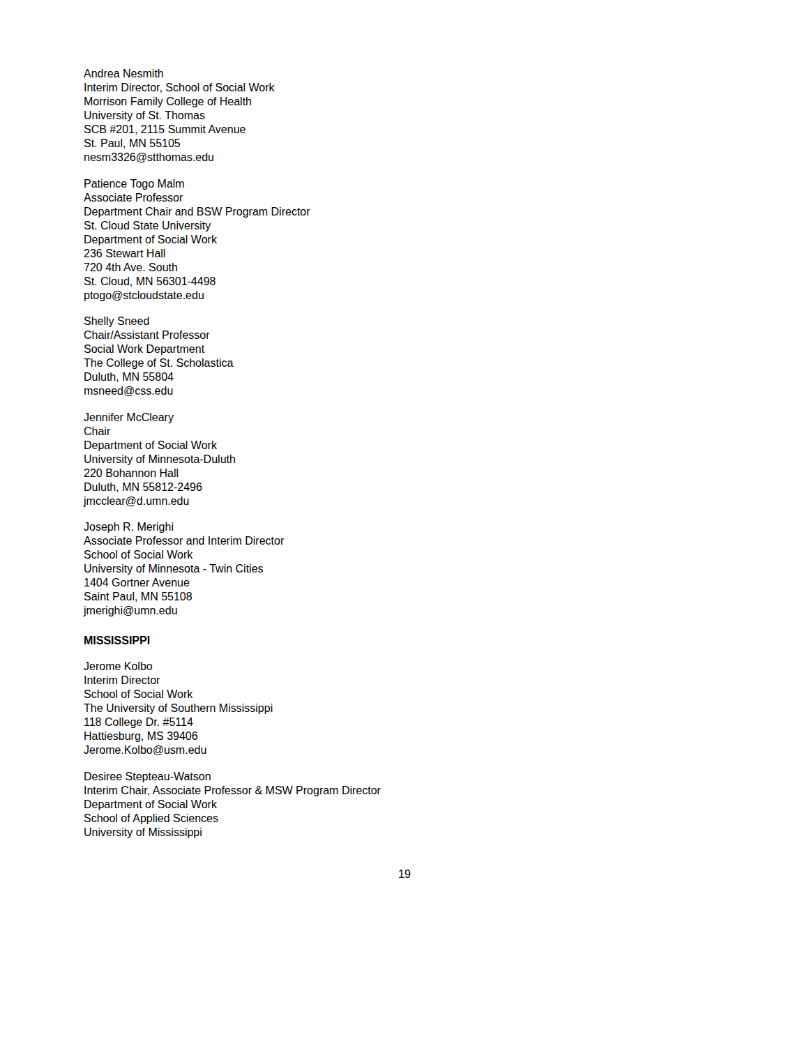Andrea Nesmith
Interim Director, School of Social Work
Morrison Family College of Health
University of St. Thomas
SCB #201, 2115 Summit Avenue
St. Paul, MN 55105
nesm3326@stthomas.edu
Patience Togo Malm
Associate Professor
Department Chair and BSW Program Director
St. Cloud State University
Department of Social Work
236 Stewart Hall
720 4th Ave. South
St. Cloud, MN 56301-4498
ptogo@stcloudstate.edu
Shelly Sneed
Chair/Assistant Professor
Social Work Department
The College of St. Scholastica
Duluth, MN 55804
msneed@css.edu
Jennifer McCleary
Chair
Department of Social Work
University of Minnesota-Duluth
220 Bohannon Hall
Duluth, MN 55812-2496
jmcclear@d.umn.edu
Joseph R. Merighi
Associate Professor and Interim Director
School of Social Work
University of Minnesota - Twin Cities
1404 Gortner Avenue
Saint Paul, MN 55108
jmerighi@umn.edu
MISSISSIPPI
Jerome Kolbo
Interim Director
School of Social Work
The University of Southern Mississippi
118 College Dr. #5114
Hattiesburg, MS 39406
Jerome.Kolbo@usm.edu
Desiree Stepteau-Watson
Interim Chair, Associate Professor & MSW Program Director
Department of Social Work
School of Applied Sciences
University of Mississippi
19